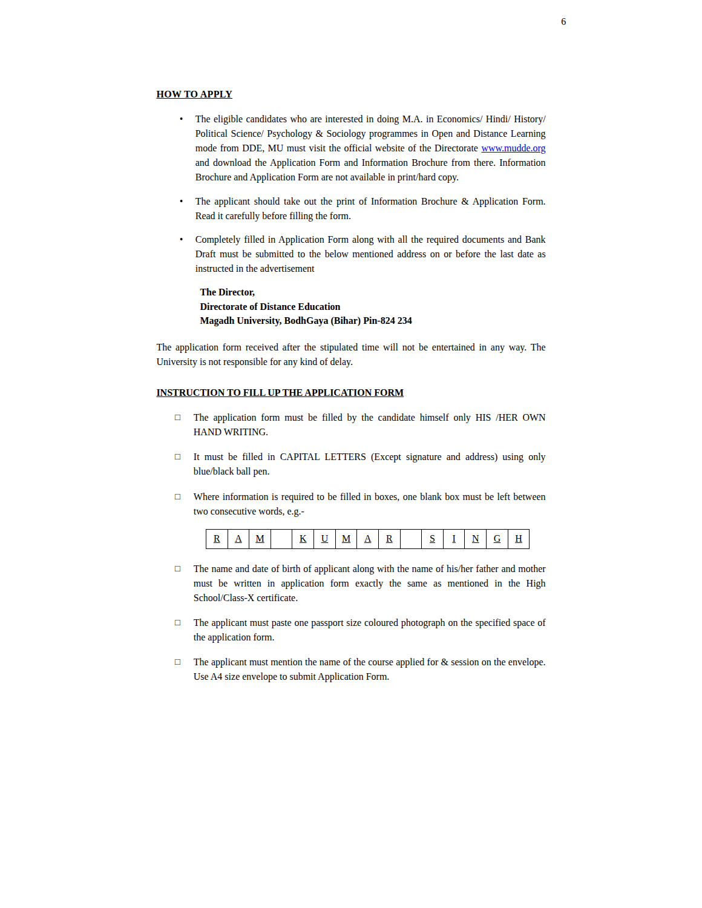6
HOW TO APPLY
The eligible candidates who are interested in doing M.A. in Economics/ Hindi/ History/ Political Science/ Psychology & Sociology programmes in Open and Distance Learning mode from DDE, MU must visit the official website of the Directorate www.mudde.org and download the Application Form and Information Brochure from there. Information Brochure and Application Form are not available in print/hard copy.
The applicant should take out the print of Information Brochure & Application Form. Read it carefully before filling the form.
Completely filled in Application Form along with all the required documents and Bank Draft must be submitted to the below mentioned address on or before the last date as instructed in the advertisement
The Director,
Directorate of Distance Education
Magadh University, BodhGaya (Bihar) Pin-824 234
The application form received after the stipulated time will not be entertained in any way. The University is not responsible for any kind of delay.
INSTRUCTION TO FILL UP THE APPLICATION FORM
The application form must be filled by the candidate himself only HIS /HER OWN HAND WRITING.
It must be filled in CAPITAL LETTERS (Except signature and address) using only blue/black ball pen.
Where information is required to be filled in boxes, one blank box must be left between two consecutive words, e.g.-
| R | A | M | | K | U | M | A | R | | S | I | N | G | H |
The name and date of birth of applicant along with the name of his/her father and mother must be written in application form exactly the same as mentioned in the High School/Class-X certificate.
The applicant must paste one passport size coloured photograph on the specified space of the application form.
The applicant must mention the name of the course applied for & session on the envelope. Use A4 size envelope to submit Application Form.